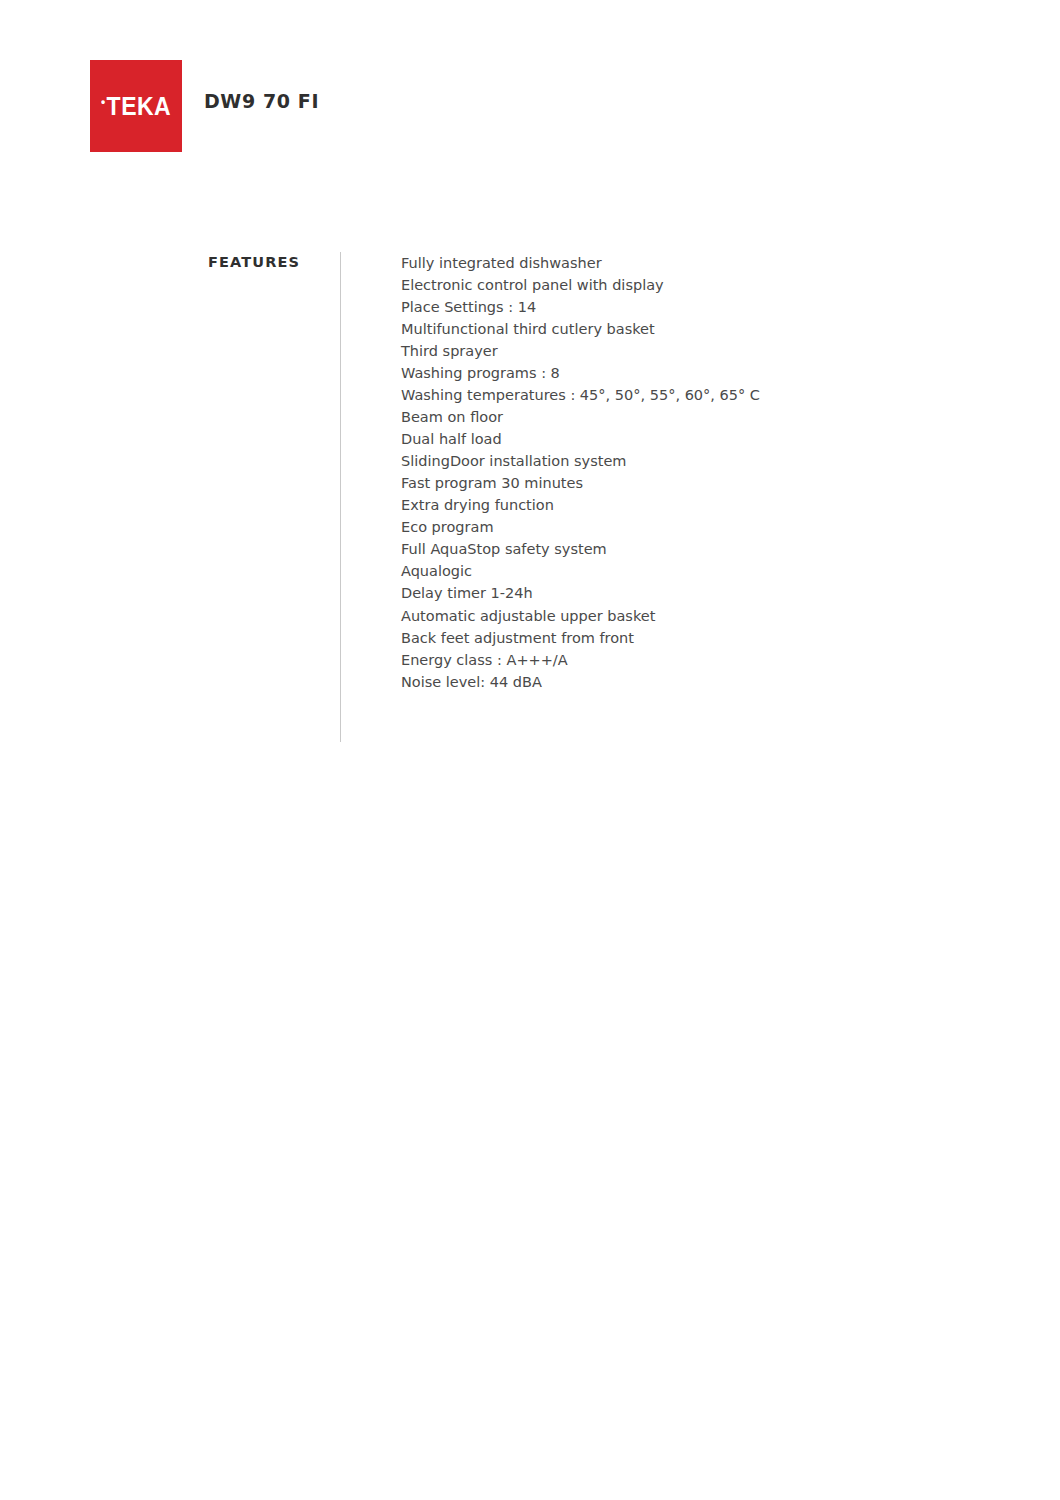•TEKA
DW9 70 FI
FEATURES
Fully integrated dishwasher
Electronic control panel with display
Place Settings : 14
Multifunctional third cutlery basket
Third sprayer
Washing programs : 8
Washing temperatures : 45°, 50°, 55°, 60°, 65° C
Beam on floor
Dual half load
SlidingDoor installation system
Fast program 30 minutes
Extra drying function
Eco program
Full AquaStop safety system
Aqualogic
Delay timer 1-24h
Automatic adjustable upper basket
Back feet adjustment from front
Energy class : A+++/A
Noise level: 44 dBA